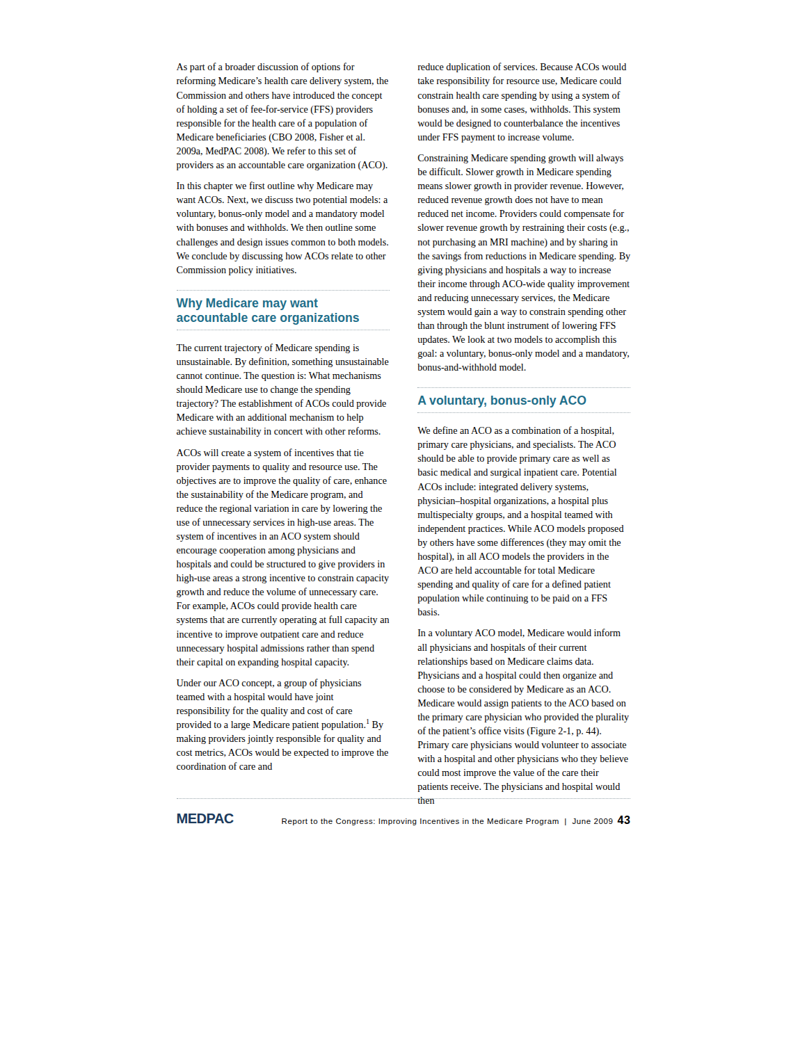As part of a broader discussion of options for reforming Medicare’s health care delivery system, the Commission and others have introduced the concept of holding a set of fee-for-service (FFS) providers responsible for the health care of a population of Medicare beneficiaries (CBO 2008, Fisher et al. 2009a, MedPAC 2008). We refer to this set of providers as an accountable care organization (ACO).
In this chapter we first outline why Medicare may want ACOs. Next, we discuss two potential models: a voluntary, bonus-only model and a mandatory model with bonuses and withholds. We then outline some challenges and design issues common to both models. We conclude by discussing how ACOs relate to other Commission policy initiatives.
Why Medicare may want accountable care organizations
The current trajectory of Medicare spending is unsustainable. By definition, something unsustainable cannot continue. The question is: What mechanisms should Medicare use to change the spending trajectory? The establishment of ACOs could provide Medicare with an additional mechanism to help achieve sustainability in concert with other reforms.
ACOs will create a system of incentives that tie provider payments to quality and resource use. The objectives are to improve the quality of care, enhance the sustainability of the Medicare program, and reduce the regional variation in care by lowering the use of unnecessary services in high-use areas. The system of incentives in an ACO system should encourage cooperation among physicians and hospitals and could be structured to give providers in high-use areas a strong incentive to constrain capacity growth and reduce the volume of unnecessary care. For example, ACOs could provide health care systems that are currently operating at full capacity an incentive to improve outpatient care and reduce unnecessary hospital admissions rather than spend their capital on expanding hospital capacity.
Under our ACO concept, a group of physicians teamed with a hospital would have joint responsibility for the quality and cost of care provided to a large Medicare patient population.1 By making providers jointly responsible for quality and cost metrics, ACOs would be expected to improve the coordination of care and
reduce duplication of services. Because ACOs would take responsibility for resource use, Medicare could constrain health care spending by using a system of bonuses and, in some cases, withholds. This system would be designed to counterbalance the incentives under FFS payment to increase volume.
Constraining Medicare spending growth will always be difficult. Slower growth in Medicare spending means slower growth in provider revenue. However, reduced revenue growth does not have to mean reduced net income. Providers could compensate for slower revenue growth by restraining their costs (e.g., not purchasing an MRI machine) and by sharing in the savings from reductions in Medicare spending. By giving physicians and hospitals a way to increase their income through ACO-wide quality improvement and reducing unnecessary services, the Medicare system would gain a way to constrain spending other than through the blunt instrument of lowering FFS updates. We look at two models to accomplish this goal: a voluntary, bonus-only model and a mandatory, bonus-and-withhold model.
A voluntary, bonus-only ACO
We define an ACO as a combination of a hospital, primary care physicians, and specialists. The ACO should be able to provide primary care as well as basic medical and surgical inpatient care. Potential ACOs include: integrated delivery systems, physician–hospital organizations, a hospital plus multispecialty groups, and a hospital teamed with independent practices. While ACO models proposed by others have some differences (they may omit the hospital), in all ACO models the providers in the ACO are held accountable for total Medicare spending and quality of care for a defined patient population while continuing to be paid on a FFS basis.
In a voluntary ACO model, Medicare would inform all physicians and hospitals of their current relationships based on Medicare claims data. Physicians and a hospital could then organize and choose to be considered by Medicare as an ACO. Medicare would assign patients to the ACO based on the primary care physician who provided the plurality of the patient’s office visits (Figure 2-1, p. 44). Primary care physicians would volunteer to associate with a hospital and other physicians who they believe could most improve the value of the care their patients receive. The physicians and hospital would then
MEDPAC
Report to the Congress: Improving Incentives in the Medicare Program | June 200943